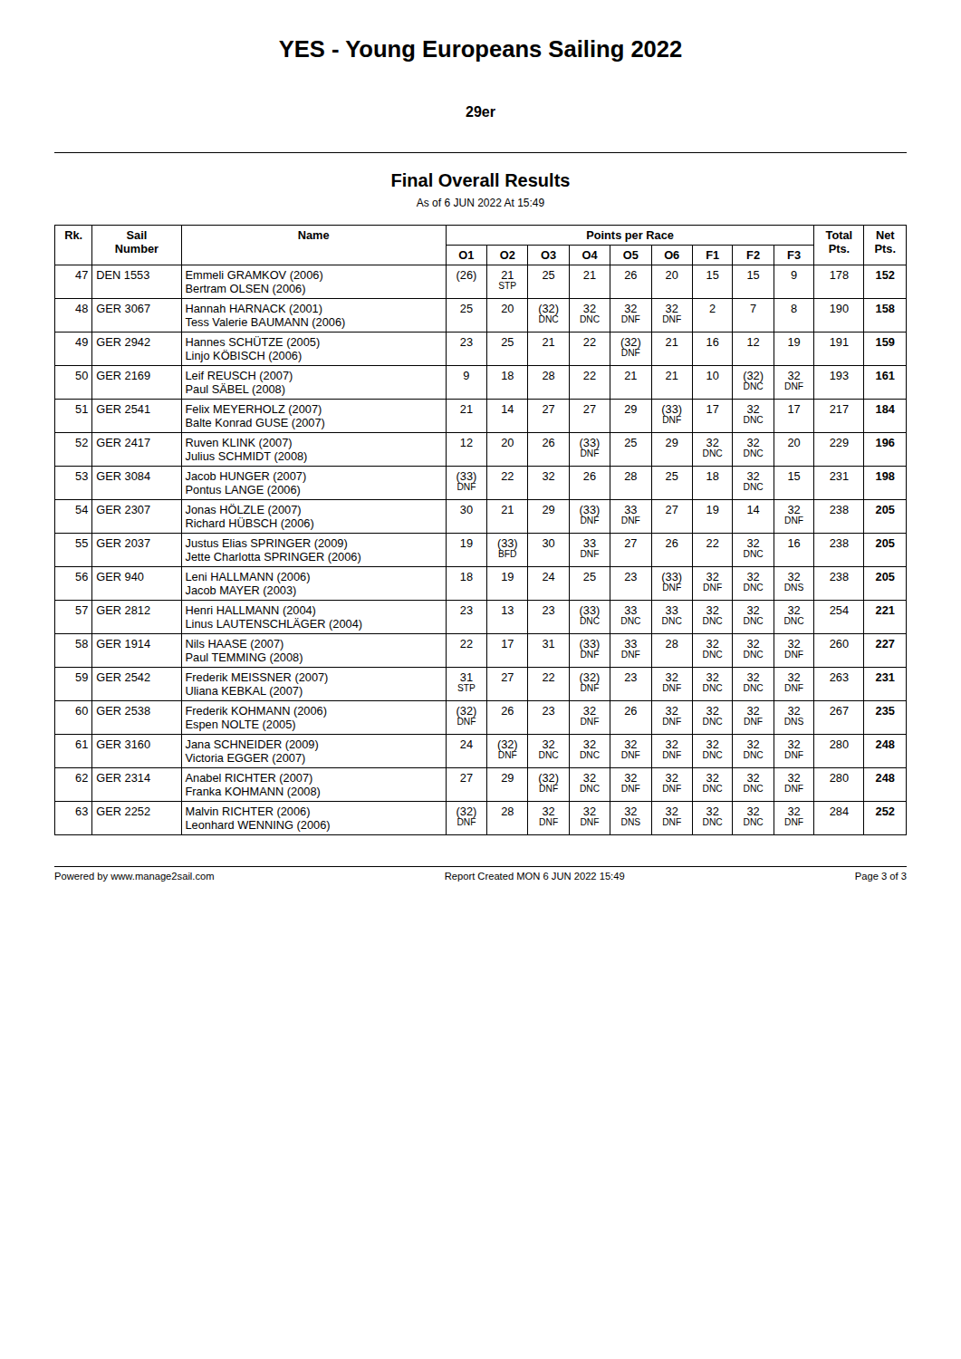YES - Young Europeans Sailing 2022
29er
Final Overall Results
As of 6 JUN 2022 At 15:49
| Rk. | Sail Number | Name | Points per Race | Total Pts. | Net Pts. |
| --- | --- | --- | --- | --- | --- |
| O1 | O2 | O3 | O4 | O5 | O6 | F1 | F2 | F3 |
| 47 | DEN 1553 | Emmeli GRAMKOV (2006) Bertram OLSEN (2006) | (26) | 21 STP | 25 | 21 | 26 | 20 | 15 | 15 | 9 | 178 | 152 |
| 48 | GER 3067 | Hannah HARNACK (2001) Tess Valerie BAUMANN (2006) | 25 | 20 | (32) DNC | 32 DNC | 32 DNF | 32 DNF | 2 | 7 | 8 | 190 | 158 |
| 49 | GER 2942 | Hannes SCHÜTZE (2005) Linjo KÖBISCH (2006) | 23 | 25 | 21 | 22 | (32) DNF | 21 | 16 | 12 | 19 | 191 | 159 |
| 50 | GER 2169 | Leif REUSCH (2007) Paul SÄBEL (2008) | 9 | 18 | 28 | 22 | 21 | 21 | 10 | (32) DNC | 32 DNF | 193 | 161 |
| 51 | GER 2541 | Felix MEYERHOLZ (2007) Balte Konrad GUSE (2007) | 21 | 14 | 27 | 27 | 29 | (33) DNF | 17 | 32 DNC | 17 | 217 | 184 |
| 52 | GER 2417 | Ruven KLINK (2007) Julius SCHMIDT (2008) | 12 | 20 | 26 | (33) DNF | 25 | 29 | 32 DNC | 32 DNC | 20 | 229 | 196 |
| 53 | GER 3084 | Jacob HUNGER (2007) Pontus LANGE (2006) | (33) DNF | 22 | 32 | 26 | 28 | 25 | 18 | 32 DNC | 15 | 231 | 198 |
| 54 | GER 2307 | Jonas HÖLZLE (2007) Richard HÜBSCH (2006) | 30 | 21 | 29 | (33) DNF | 33 DNF | 27 | 19 | 14 | 32 DNF | 238 | 205 |
| 55 | GER 2037 | Justus Elias SPRINGER (2009) Jette Charlotta SPRINGER (2006) | 19 | (33) BFD | 30 | 33 DNF | 27 | 26 | 22 | 32 DNC | 16 | 238 | 205 |
| 56 | GER 940 | Leni HALLMANN (2006) Jacob MAYER (2003) | 18 | 19 | 24 | 25 | 23 | (33) DNF | 32 DNF | 32 DNC | 32 DNS | 238 | 205 |
| 57 | GER 2812 | Henri HALLMANN (2004) Linus LAUTENSCHLÄGER (2004) | 23 | 13 | 23 | (33) DNC | 33 DNC | 33 DNC | 32 DNC | 32 DNC | 32 DNC | 254 | 221 |
| 58 | GER 1914 | Nils HAASE (2007) Paul TEMMING (2008) | 22 | 17 | 31 | (33) DNF | 33 DNF | 28 | 32 DNC | 32 DNC | 32 DNF | 260 | 227 |
| 59 | GER 2542 | Frederik MEISSNER (2007) Uliana KEBKAL (2007) | 31 STP | 27 | 22 | (32) DNF | 23 | 32 DNF | 32 DNC | 32 DNC | 32 DNF | 263 | 231 |
| 60 | GER 2538 | Frederik KOHMANN (2006) Espen NOLTE (2005) | (32) DNF | 26 | 23 | 32 DNF | 26 | 32 DNF | 32 DNC | 32 DNF | 32 DNS | 267 | 235 |
| 61 | GER 3160 | Jana SCHNEIDER (2009) Victoria EGGER (2007) | 24 | (32) DNF | 32 DNC | 32 DNC | 32 DNF | 32 DNF | 32 DNC | 32 DNC | 32 DNF | 280 | 248 |
| 62 | GER 2314 | Anabel RICHTER (2007) Franka KOHMANN (2008) | 27 | 29 | (32) DNF | 32 DNC | 32 DNF | 32 DNF | 32 DNC | 32 DNC | 32 DNF | 280 | 248 |
| 63 | GER 2252 | Malvin RICHTER (2006) Leonhard WENNING (2006) | (32) DNF | 28 | 32 DNF | 32 DNF | 32 DNS | 32 DNF | 32 DNC | 32 DNC | 32 DNF | 284 | 252 |
Powered by www.manage2sail.com Report Created MON 6 JUN 2022 15:49 Page 3 of 3